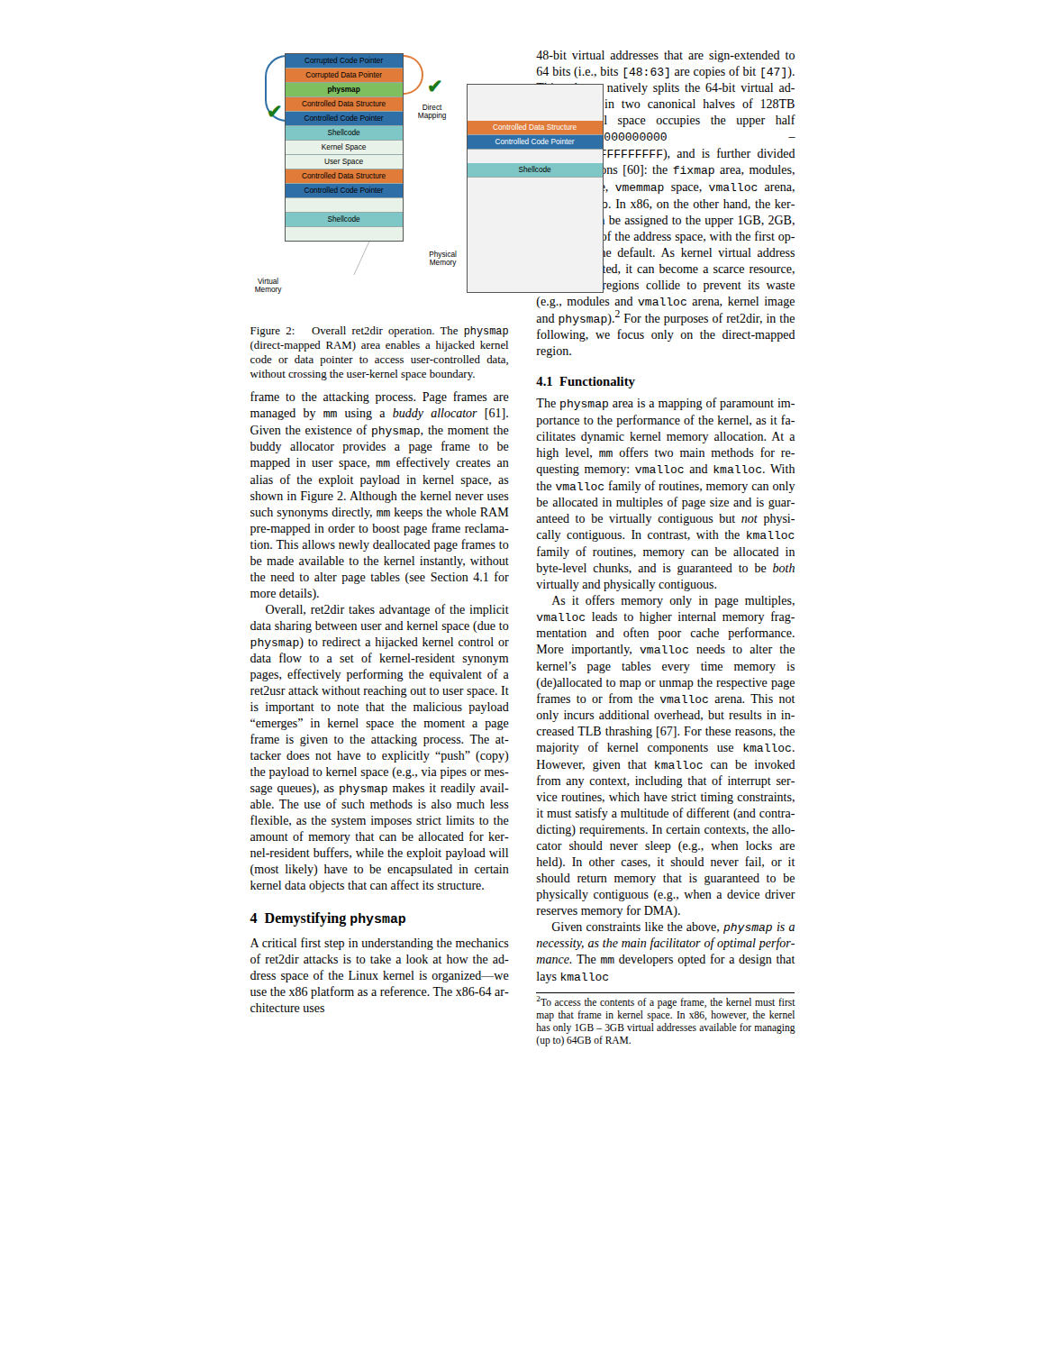✔
✔
Corrupted Code Pointer
Corrupted Data Pointer
physmap
Controlled Data Structure
Controlled Code Pointer
Shellcode
Kernel Space
User Space
Controlled Data Structure
Controlled Code Pointer
Shellcode
Controlled Data Structure
Controlled Code Pointer
Shellcode
Direct
Mapping
Physical
Memory
Virtual
Memory
Figure 2: Overall ret2dir operation. The physmap (direct-mapped RAM) area enables a hijacked kernel code or data pointer to access user-controlled data, without crossing the user-kernel space boundary.
frame to the attacking process. Page frames are managed by mm using a buddy allocator [61]. Given the existence of physmap, the moment the buddy allocator provides a page frame to be mapped in user space, mm effectively creates an alias of the exploit payload in kernel space, as shown in Figure 2. Although the kernel never uses such synonyms directly, mm keeps the whole RAM pre-mapped in order to boost page frame reclamation. This allows newly deallocated page frames to be made available to the kernel instantly, without the need to alter page tables (see Section 4.1 for more details).
Overall, ret2dir takes advantage of the implicit data sharing between user and kernel space (due to physmap) to redirect a hijacked kernel control or data flow to a set of kernel-resident synonym pages, effectively performing the equivalent of a ret2usr attack without reaching out to user space. It is important to note that the malicious payload “emerges” in kernel space the moment a page frame is given to the attacking process. The attacker does not have to explicitly “push” (copy) the payload to kernel space (e.g., via pipes or message queues), as physmap makes it readily available. The use of such methods is also much less flexible, as the system imposes strict limits to the amount of memory that can be allocated for kernel-resident buffers, while the exploit payload will (most likely) have to be encapsulated in certain kernel data objects that can affect its structure.
4 Demystifying physmap
A critical first step in understanding the mechanics of ret2dir attacks is to take a look at how the address space of the Linux kernel is organized—we use the x86 platform as a reference. The x86-64 architecture uses
48-bit virtual addresses that are sign-extended to 64 bits (i.e., bits [48:63] are copies of bit [47]). This scheme natively splits the 64-bit virtual address space in two canonical halves of 128TB each. Kernel space occupies the upper half (0xFFFF800000000000 – 0xFFFFFFFFFFFFFFFF), and is further divided into six regions [60]: the fixmap area, modules, kernel image, vmemmap space, vmalloc arena, and physmap. In x86, on the other hand, the kernel space can be assigned to the upper 1GB, 2GB, or 3GB part of the address space, with the first option being the default. As kernel virtual address space is limited, it can become a scarce resource, and certain regions collide to prevent its waste (e.g., modules and vmalloc arena, kernel image and physmap).2 For the purposes of ret2dir, in the following, we focus only on the direct-mapped region.
4.1 Functionality
The physmap area is a mapping of paramount importance to the performance of the kernel, as it facilitates dynamic kernel memory allocation. At a high level, mm offers two main methods for requesting memory: vmalloc and kmalloc. With the vmalloc family of routines, memory can only be allocated in multiples of page size and is guaranteed to be virtually contiguous but not physically contiguous. In contrast, with the kmalloc family of routines, memory can be allocated in byte-level chunks, and is guaranteed to be both virtually and physically contiguous.
As it offers memory only in page multiples, vmalloc leads to higher internal memory fragmentation and often poor cache performance. More importantly, vmalloc needs to alter the kernel’s page tables every time memory is (de)allocated to map or unmap the respective page frames to or from the vmalloc arena. This not only incurs additional overhead, but results in increased TLB thrashing [67]. For these reasons, the majority of kernel components use kmalloc. However, given that kmalloc can be invoked from any context, including that of interrupt service routines, which have strict timing constraints, it must satisfy a multitude of different (and contradicting) requirements. In certain contexts, the allocator should never sleep (e.g., when locks are held). In other cases, it should never fail, or it should return memory that is guaranteed to be physically contiguous (e.g., when a device driver reserves memory for DMA).
Given constraints like the above, physmap is a necessity, as the main facilitator of optimal performance. The mm developers opted for a design that lays kmalloc
2To access the contents of a page frame, the kernel must first map that frame in kernel space. In x86, however, the kernel has only 1GB – 3GB virtual addresses available for managing (up to) 64GB of RAM.